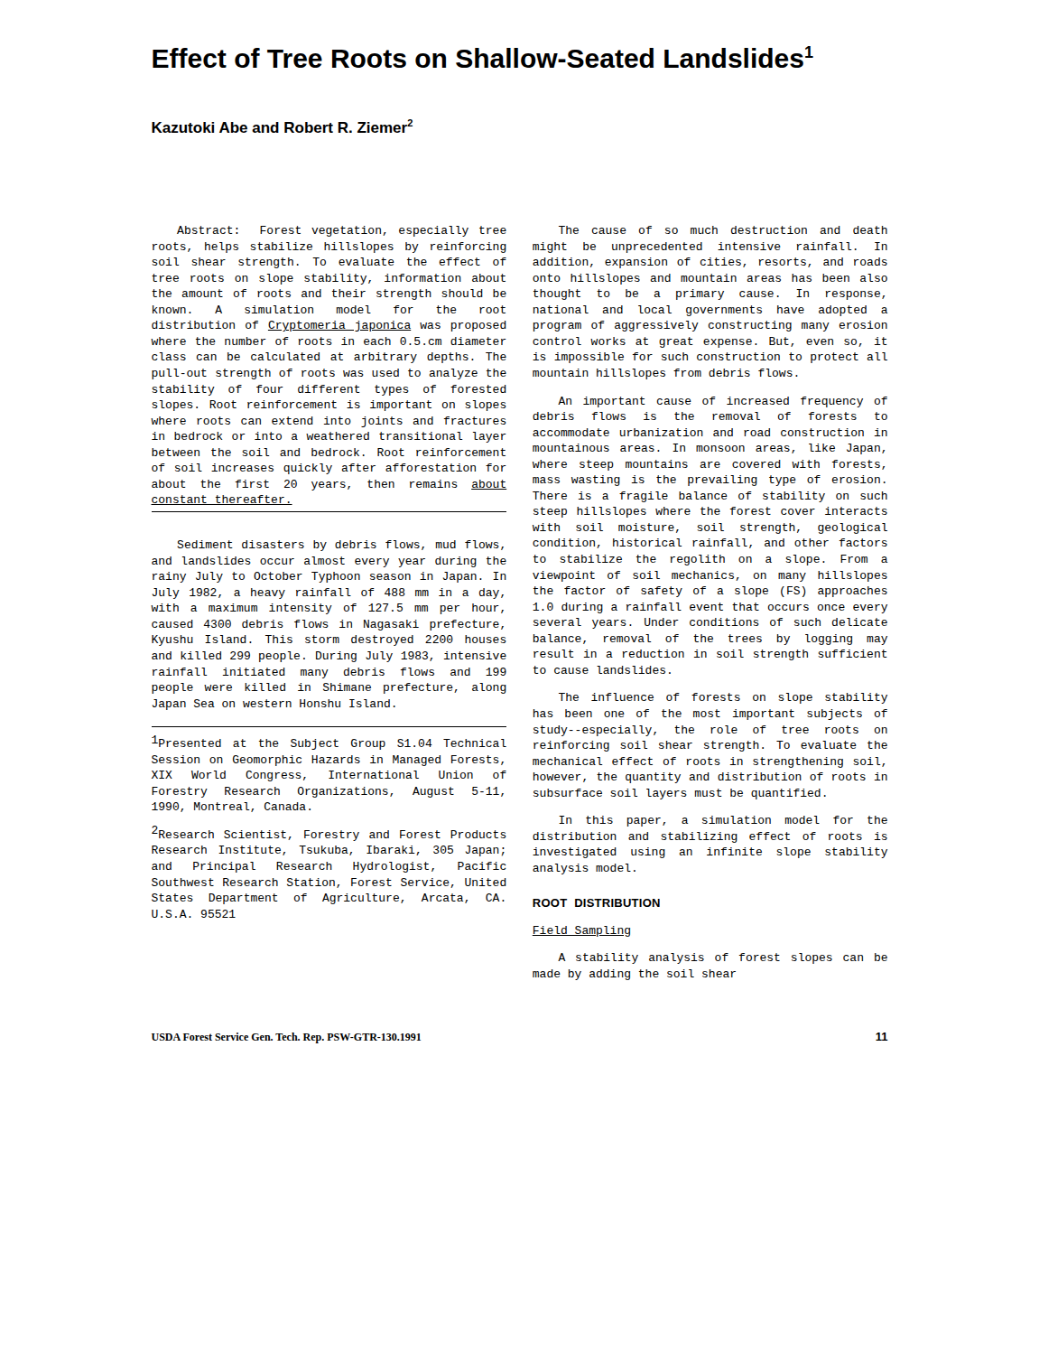Effect of Tree Roots on Shallow-Seated Landslides1
Kazutoki Abe and Robert R. Ziemer2
Abstract: Forest vegetation, especially tree roots, helps stabilize hillslopes by reinforcing soil shear strength. To evaluate the effect of tree roots on slope stability, information about the amount of roots and their strength should be known. A simulation model for the root distribution of Cryptomeria japonica was proposed where the number of roots in each 0.5.cm diameter class can be calculated at arbitrary depths. The pull-out strength of roots was used to analyze the stability of four different types of forested slopes. Root reinforcement is important on slopes where roots can extend into joints and fractures in bedrock or into a weathered transitional layer between the soil and bedrock. Root reinforcement of soil increases quickly after afforestation for about the first 20 years, then remains about constant thereafter.
Sediment disasters by debris flows, mud flows, and landslides occur almost every year during the rainy July to October Typhoon season in Japan. In July 1982, a heavy rainfall of 488 mm in a day, with a maximum intensity of 127.5 mm per hour, caused 4300 debris flows in Nagasaki prefecture, Kyushu Island. This storm destroyed 2200 houses and killed 299 people. During July 1983, intensive rainfall initiated many debris flows and 199 people were killed in Shimane prefecture, along Japan Sea on western Honshu Island.
1Presented at the Subject Group S1.04 Technical Session on Geomorphic Hazards in Managed Forests, XIX World Congress, International Union of Forestry Research Organizations, August 5-11, 1990, Montreal, Canada.
2Research Scientist, Forestry and Forest Products Research Institute, Tsukuba, Ibaraki, 305 Japan; and Principal Research Hydrologist, Pacific Southwest Research Station, Forest Service, United States Department of Agriculture, Arcata, CA. U.S.A. 95521
The cause of so much destruction and death might be unprecedented intensive rainfall. In addition, expansion of cities, resorts, and roads onto hillslopes and mountain areas has been also thought to be a primary cause. In response, national and local governments have adopted a program of aggressively constructing many erosion control works at great expense. But, even so, it is impossible for such construction to protect all mountain hillslopes from debris flows.
An important cause of increased frequency of debris flows is the removal of forests to accommodate urbanization and road construction in mountainous areas. In monsoon areas, like Japan, where steep mountains are covered with forests, mass wasting is the prevailing type of erosion. There is a fragile balance of stability on such steep hillslopes where the forest cover interacts with soil moisture, soil strength, geological condition, historical rainfall, and other factors to stabilize the regolith on a slope. From a viewpoint of soil mechanics, on many hillslopes the factor of safety of a slope (FS) approaches 1.0 during a rainfall event that occurs once every several years. Under conditions of such delicate balance, removal of the trees by logging may result in a reduction in soil strength sufficient to cause landslides.
The influence of forests on slope stability has been one of the most important subjects of study--especially, the role of tree roots on reinforcing soil shear strength. To evaluate the mechanical effect of roots in strengthening soil, however, the quantity and distribution of roots in subsurface soil layers must be quantified.
In this paper, a simulation model for the distribution and stabilizing effect of roots is investigated using an infinite slope stability analysis model.
ROOT DISTRIBUTION
Field Sampling
A stability analysis of forest slopes can be made by adding the soil shear
USDA Forest Service Gen. Tech. Rep. PSW-GTR-130.1991 11